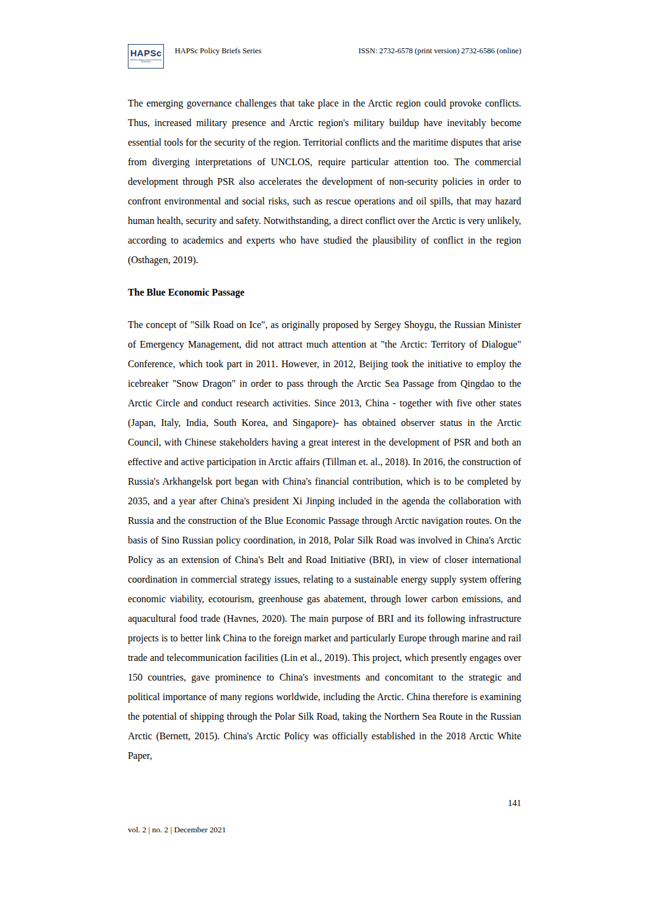HAPSc
Hellenic Association of Political Scientists
HAPSc Policy Briefs Series
ISSN: 2732-6578 (print version) 2732-6586 (online)
The emerging governance challenges that take place in the Arctic region could provoke conflicts. Thus, increased military presence and Arctic region's military buildup have inevitably become essential tools for the security of the region. Territorial conflicts and the maritime disputes that arise from diverging interpretations of UNCLOS, require particular attention too. The commercial development through PSR also accelerates the development of non-security policies in order to confront environmental and social risks, such as rescue operations and oil spills, that may hazard human health, security and safety. Notwithstanding, a direct conflict over the Arctic is very unlikely, according to academics and experts who have studied the plausibility of conflict in the region (Osthagen, 2019).
The Blue Economic Passage
The concept of "Silk Road on Ice", as originally proposed by Sergey Shoygu, the Russian Minister of Emergency Management, did not attract much attention at "the Arctic: Territory of Dialogue" Conference, which took part in 2011. However, in 2012, Beijing took the initiative to employ the icebreaker "Snow Dragon" in order to pass through the Arctic Sea Passage from Qingdao to the Arctic Circle and conduct research activities. Since 2013, China - together with five other states (Japan, Italy, India, South Korea, and Singapore)- has obtained observer status in the Arctic Council, with Chinese stakeholders having a great interest in the development of PSR and both an effective and active participation in Arctic affairs (Tillman et. al., 2018). In 2016, the construction of Russia's Arkhangelsk port began with China's financial contribution, which is to be completed by 2035, and a year after China's president Xi Jinping included in the agenda the collaboration with Russia and the construction of the Blue Economic Passage through Arctic navigation routes. On the basis of Sino Russian policy coordination, in 2018, Polar Silk Road was involved in China's Arctic Policy as an extension of China's Belt and Road Initiative (BRI), in view of closer international coordination in commercial strategy issues, relating to a sustainable energy supply system offering economic viability, ecotourism, greenhouse gas abatement, through lower carbon emissions, and aquacultural food trade (Havnes, 2020). The main purpose of BRI and its following infrastructure projects is to better link China to the foreign market and particularly Europe through marine and rail trade and telecommunication facilities (Lin et al., 2019). This project, which presently engages over 150 countries, gave prominence to China's investments and concomitant to the strategic and political importance of many regions worldwide, including the Arctic. China therefore is examining the potential of shipping through the Polar Silk Road, taking the Northern Sea Route in the Russian Arctic (Bernett, 2015). China's Arctic Policy was officially established in the 2018 Arctic White Paper,
141
vol. 2 | no. 2 | December 2021